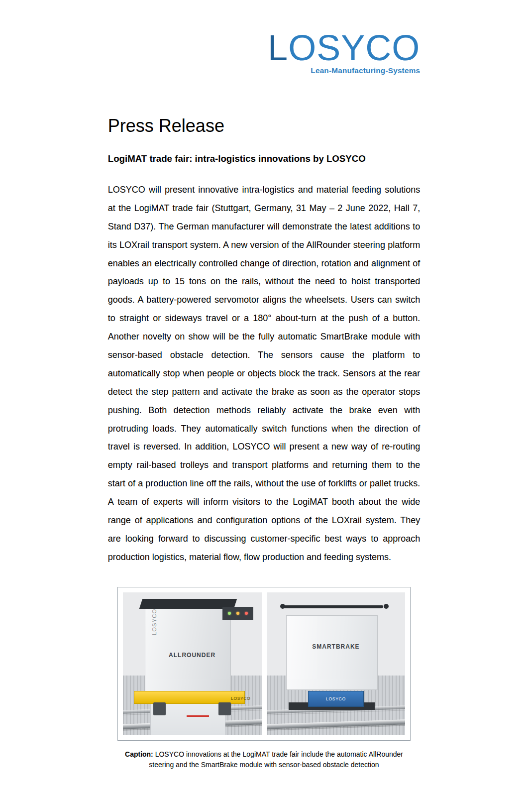LOSYCO
Lean-Manufacturing-Systems
Press Release
LogiMAT trade fair: intra-logistics innovations by LOSYCO
LOSYCO will present innovative intra-logistics and material feeding solutions at the LogiMAT trade fair (Stuttgart, Germany, 31 May – 2 June 2022, Hall 7, Stand D37). The German manufacturer will demonstrate the latest additions to its LOXrail transport system. A new version of the AllRounder steering platform enables an electrically controlled change of direction, rotation and alignment of payloads up to 15 tons on the rails, without the need to hoist transported goods. A battery-powered servomotor aligns the wheelsets. Users can switch to straight or sideways travel or a 180° about-turn at the push of a button. Another novelty on show will be the fully automatic SmartBrake module with sensor-based obstacle detection. The sensors cause the platform to automatically stop when people or objects block the track. Sensors at the rear detect the step pattern and activate the brake as soon as the operator stops pushing. Both detection methods reliably activate the brake even with protruding loads. They automatically switch functions when the direction of travel is reversed. In addition, LOSYCO will present a new way of re-routing empty rail-based trolleys and transport platforms and returning them to the start of a production line off the rails, without the use of forklifts or pallet trucks. A team of experts will inform visitors to the LogiMAT booth about the wide range of applications and configuration options of the LOXrail system. They are looking forward to discussing customer-specific best ways to approach production logistics, material flow, flow production and feeding systems.
LOSYCO
ALLROUNDER
LOSYCO
SMARTBRAKE
LOSYCO
Caption: LOSYCO innovations at the LogiMAT trade fair include the automatic AllRounder steering and the SmartBrake module with sensor-based obstacle detection